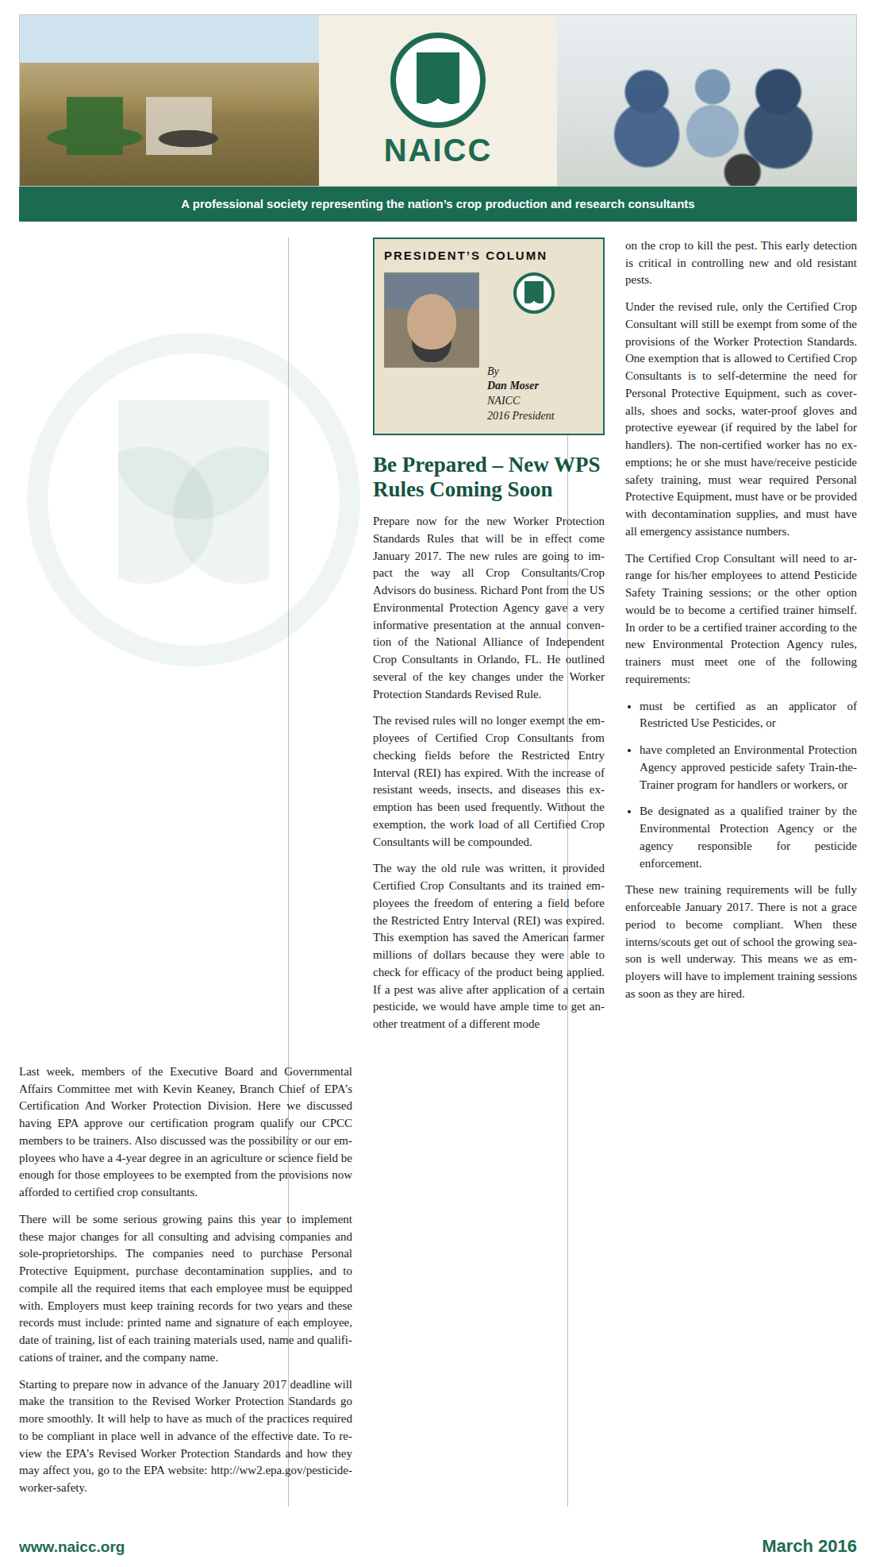NAICC
A professional society representing the nation’s crop production and research consultants
PRESIDENT’S COLUMN
By Dan Moser
NAICC
2016 President
Be Prepared – New WPS Rules Coming Soon
Prepare now for the new Worker Protection Standards Rules that will be in effect come January 2017. The new rules are going to impact the way all Crop Consultants/Crop Advisors do business. Richard Pont from the US Environmental Protection Agency gave a very informative presentation at the annual convention of the National Alliance of Independent Crop Consultants in Orlando, FL. He outlined several of the key changes under the Worker Protection Standards Revised Rule.
The revised rules will no longer exempt the employees of Certified Crop Consultants from checking fields before the Restricted Entry Interval (REI) has expired. With the increase of resistant weeds, insects, and diseases this exemption has been used frequently. Without the exemption, the work load of all Certified Crop Consultants will be compounded.
The way the old rule was written, it provided Certified Crop Consultants and its trained employees the freedom of entering a field before the Restricted Entry Interval (REI) was expired. This exemption has saved the American farmer millions of dollars because they were able to check for efficacy of the product being applied. If a pest was alive after application of a certain pesticide, we would have ample time to get another treatment of a different mode
on the crop to kill the pest. This early detection is critical in controlling new and old resistant pests.
Under the revised rule, only the Certified Crop Consultant will still be exempt from some of the provisions of the Worker Protection Standards. One exemption that is allowed to Certified Crop Consultants is to self-determine the need for Personal Protective Equipment, such as coveralls, shoes and socks, water-proof gloves and protective eyewear (if required by the label for handlers). The non-certified worker has no exemptions; he or she must have/receive pesticide safety training, must wear required Personal Protective Equipment, must have or be provided with decontamination supplies, and must have all emergency assistance numbers.
The Certified Crop Consultant will need to arrange for his/her employees to attend Pesticide Safety Training sessions; or the other option would be to become a certified trainer himself. In order to be a certified trainer according to the new Environmental Protection Agency rules, trainers must meet one of the following requirements:
must be certified as an applicator of Restricted Use Pesticides, or
have completed an Environmental Protection Agency approved pesticide safety Train-the-Trainer program for handlers or workers, or
Be designated as a qualified trainer by the Environmental Protection Agency or the agency responsible for pesticide enforcement.
These new training requirements will be fully enforceable January 2017. There is not a grace period to become compliant. When these interns/scouts get out of school the growing season is well underway. This means we as employers will have to implement training sessions as soon as they are hired.
Last week, members of the Executive Board and Governmental Affairs Committee met with Kevin Keaney, Branch Chief of EPA’s Certification And Worker Protection Division. Here we discussed having EPA approve our certification program qualify our CPCC members to be trainers. Also discussed was the possibility or our employees who have a 4-year degree in an agriculture or science field be enough for those employees to be exempted from the provisions now afforded to certified crop consultants.
There will be some serious growing pains this year to implement these major changes for all consulting and advising companies and sole-proprietorships. The companies need to purchase Personal Protective Equipment, purchase decontamination supplies, and to compile all the required items that each employee must be equipped with. Employers must keep training records for two years and these records must include: printed name and signature of each employee, date of training, list of each training materials used, name and qualifications of trainer, and the company name.
Starting to prepare now in advance of the January 2017 deadline will make the transition to the Revised Worker Protection Standards go more smoothly. It will help to have as much of the practices required to be compliant in place well in advance of the effective date. To review the EPA’s Revised Worker Protection Standards and how they may affect you, go to the EPA website: http://ww2.epa.gov/pesticide-worker-safety.
www.naicc.org March 2016